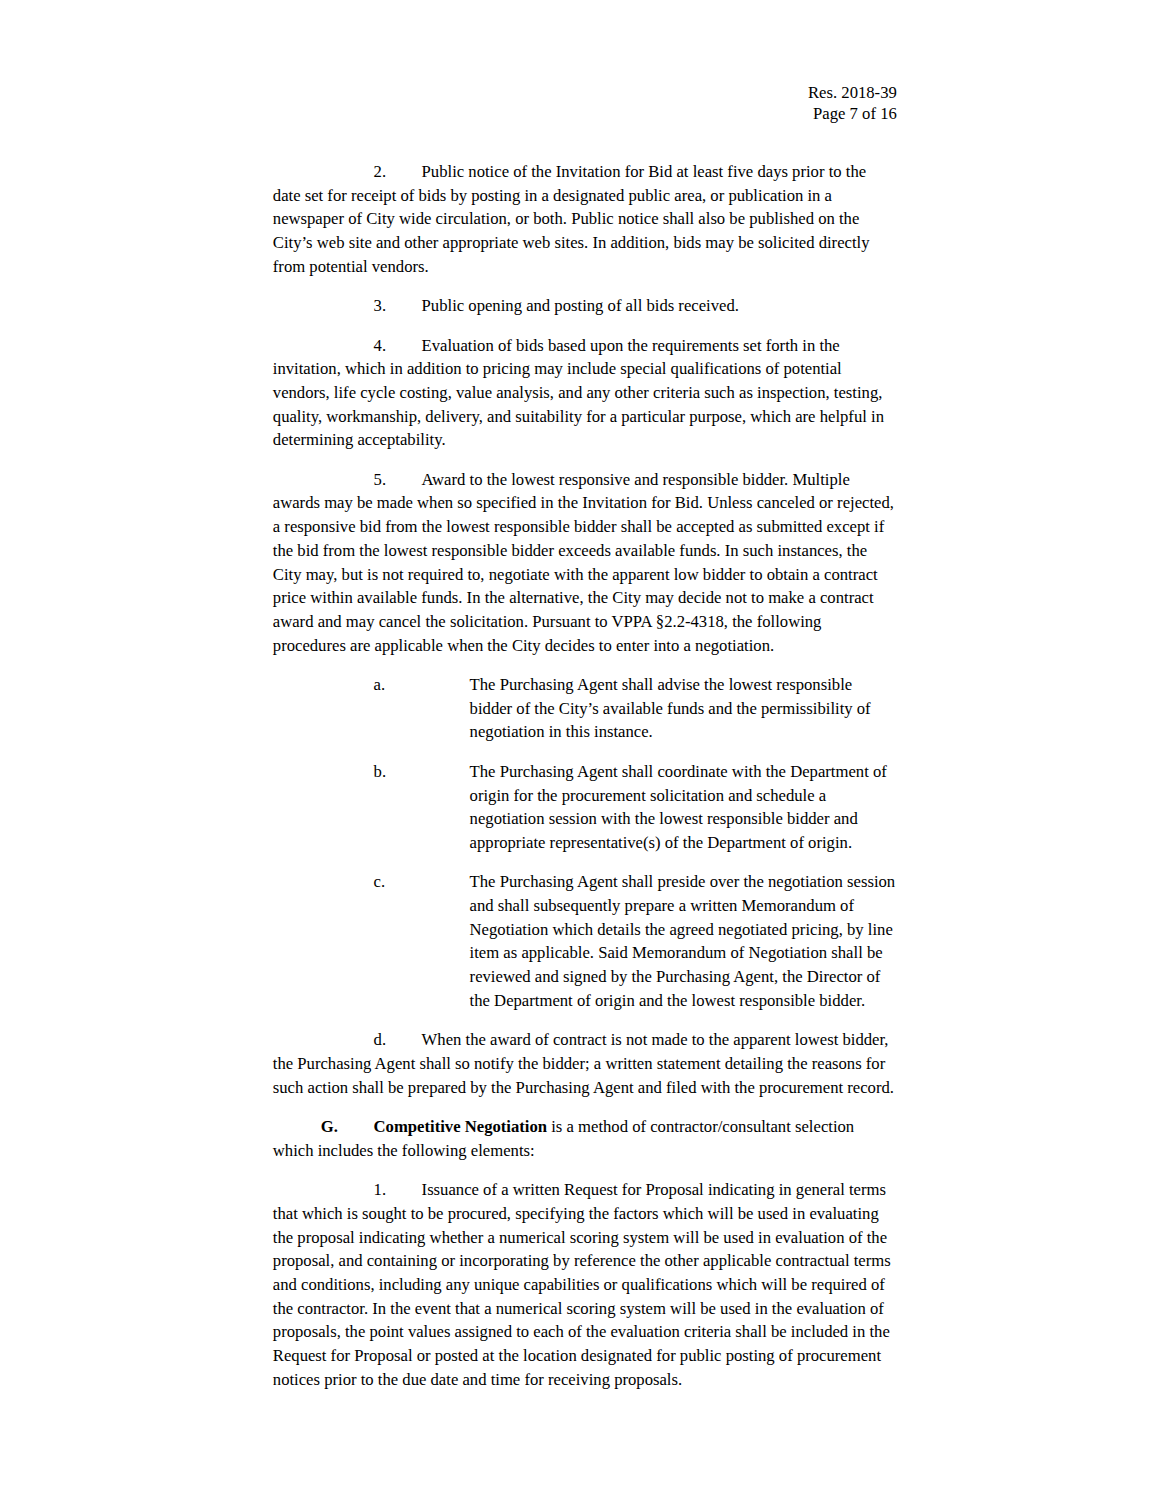Res. 2018-39
Page 7 of 16
2. Public notice of the Invitation for Bid at least five days prior to the date set for receipt of bids by posting in a designated public area, or publication in a newspaper of City wide circulation, or both. Public notice shall also be published on the City’s web site and other appropriate web sites. In addition, bids may be solicited directly from potential vendors.
3. Public opening and posting of all bids received.
4. Evaluation of bids based upon the requirements set forth in the invitation, which in addition to pricing may include special qualifications of potential vendors, life cycle costing, value analysis, and any other criteria such as inspection, testing, quality, workmanship, delivery, and suitability for a particular purpose, which are helpful in determining acceptability.
5. Award to the lowest responsive and responsible bidder. Multiple awards may be made when so specified in the Invitation for Bid. Unless canceled or rejected, a responsive bid from the lowest responsible bidder shall be accepted as submitted except if the bid from the lowest responsible bidder exceeds available funds. In such instances, the City may, but is not required to, negotiate with the apparent low bidder to obtain a contract price within available funds. In the alternative, the City may decide not to make a contract award and may cancel the solicitation. Pursuant to VPPA §2.2-4318, the following procedures are applicable when the City decides to enter into a negotiation.
a. The Purchasing Agent shall advise the lowest responsible bidder of the City’s available funds and the permissibility of negotiation in this instance.
b. The Purchasing Agent shall coordinate with the Department of origin for the procurement solicitation and schedule a negotiation session with the lowest responsible bidder and appropriate representative(s) of the Department of origin.
c. The Purchasing Agent shall preside over the negotiation session and shall subsequently prepare a written Memorandum of Negotiation which details the agreed negotiated pricing, by line item as applicable. Said Memorandum of Negotiation shall be reviewed and signed by the Purchasing Agent, the Director of the Department of origin and the lowest responsible bidder.
d. When the award of contract is not made to the apparent lowest bidder, the Purchasing Agent shall so notify the bidder; a written statement detailing the reasons for such action shall be prepared by the Purchasing Agent and filed with the procurement record.
G. Competitive Negotiation is a method of contractor/consultant selection which includes the following elements:
1. Issuance of a written Request for Proposal indicating in general terms that which is sought to be procured, specifying the factors which will be used in evaluating the proposal indicating whether a numerical scoring system will be used in evaluation of the proposal, and containing or incorporating by reference the other applicable contractual terms and conditions, including any unique capabilities or qualifications which will be required of the contractor. In the event that a numerical scoring system will be used in the evaluation of proposals, the point values assigned to each of the evaluation criteria shall be included in the Request for Proposal or posted at the location designated for public posting of procurement notices prior to the due date and time for receiving proposals.